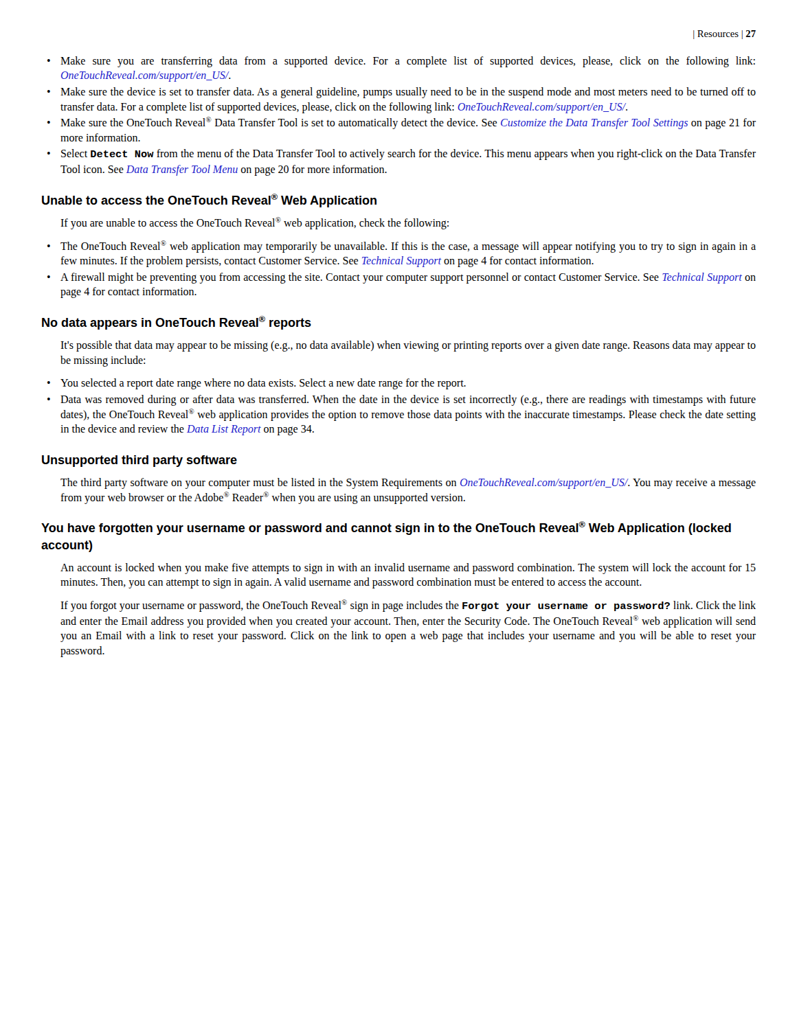| Resources | 27
Make sure you are transferring data from a supported device. For a complete list of supported devices, please, click on the following link: OneTouchReveal.com/support/en_US/.
Make sure the device is set to transfer data. As a general guideline, pumps usually need to be in the suspend mode and most meters need to be turned off to transfer data. For a complete list of supported devices, please, click on the following link: OneTouchReveal.com/support/en_US/.
Make sure the OneTouch Reveal® Data Transfer Tool is set to automatically detect the device. See Customize the Data Transfer Tool Settings on page 21 for more information.
Select Detect Now from the menu of the Data Transfer Tool to actively search for the device. This menu appears when you right-click on the Data Transfer Tool icon. See Data Transfer Tool Menu on page 20 for more information.
Unable to access the OneTouch Reveal® Web Application
If you are unable to access the OneTouch Reveal® web application, check the following:
The OneTouch Reveal® web application may temporarily be unavailable. If this is the case, a message will appear notifying you to try to sign in again in a few minutes. If the problem persists, contact Customer Service. See Technical Support on page 4 for contact information.
A firewall might be preventing you from accessing the site. Contact your computer support personnel or contact Customer Service. See Technical Support on page 4 for contact information.
No data appears in OneTouch Reveal® reports
It's possible that data may appear to be missing (e.g., no data available) when viewing or printing reports over a given date range. Reasons data may appear to be missing include:
You selected a report date range where no data exists. Select a new date range for the report.
Data was removed during or after data was transferred. When the date in the device is set incorrectly (e.g., there are readings with timestamps with future dates), the OneTouch Reveal® web application provides the option to remove those data points with the inaccurate timestamps. Please check the date setting in the device and review the Data List Report on page 34.
Unsupported third party software
The third party software on your computer must be listed in the System Requirements on OneTouchReveal.com/support/en_US/. You may receive a message from your web browser or the Adobe® Reader® when you are using an unsupported version.
You have forgotten your username or password and cannot sign in to the OneTouch Reveal® Web Application (locked account)
An account is locked when you make five attempts to sign in with an invalid username and password combination. The system will lock the account for 15 minutes. Then, you can attempt to sign in again. A valid username and password combination must be entered to access the account.
If you forgot your username or password, the OneTouch Reveal® sign in page includes the Forgot your username or password? link. Click the link and enter the Email address you provided when you created your account. Then, enter the Security Code. The OneTouch Reveal® web application will send you an Email with a link to reset your password. Click on the link to open a web page that includes your username and you will be able to reset your password.